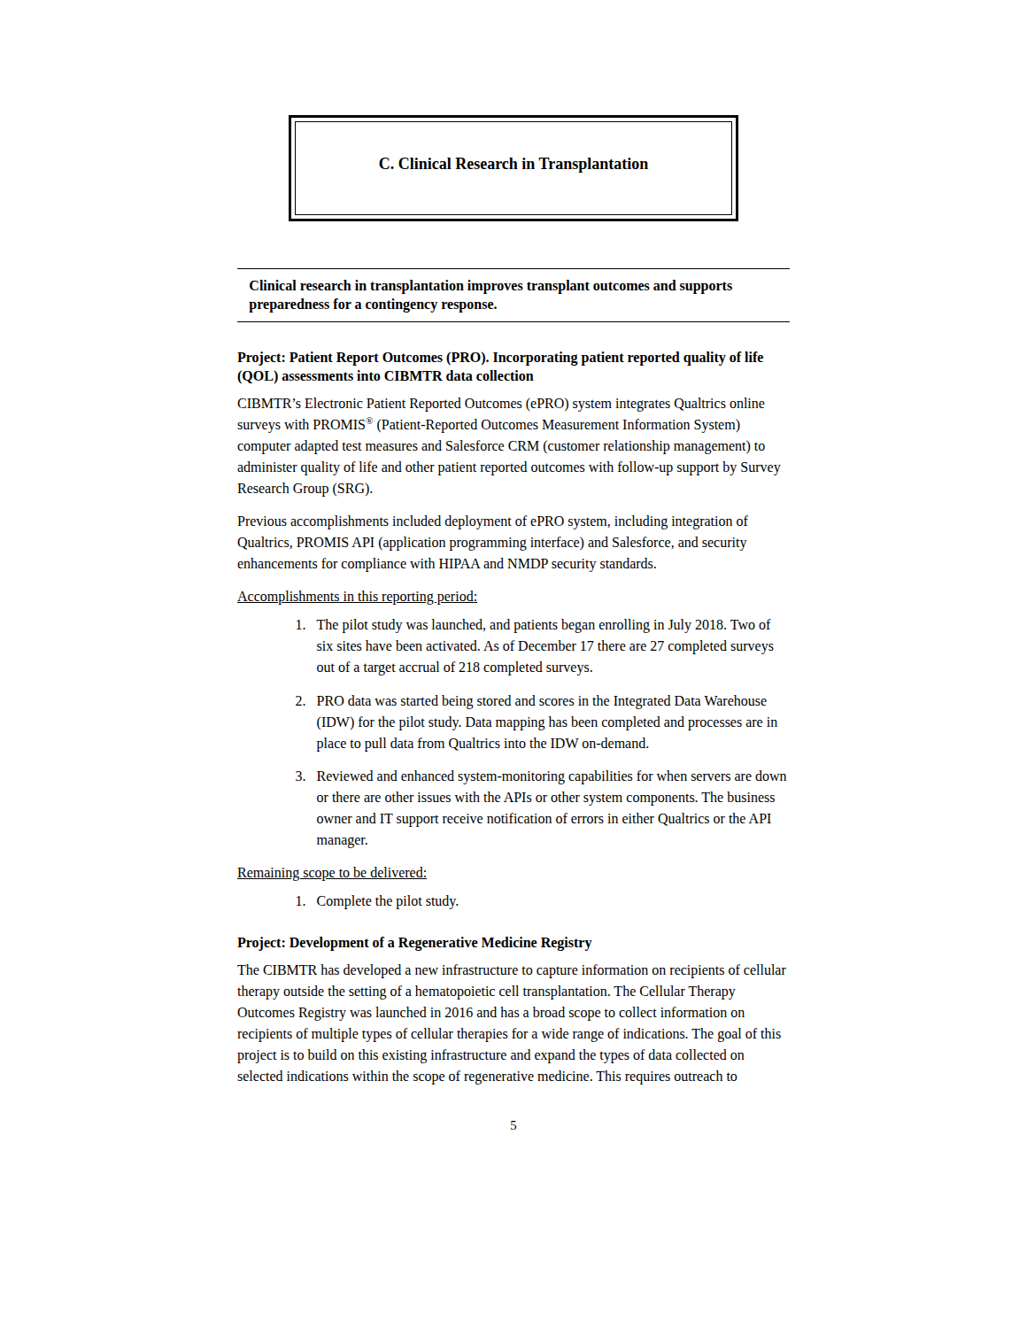C. Clinical Research in Transplantation
Clinical research in transplantation improves transplant outcomes and supports preparedness for a contingency response.
Project: Patient Report Outcomes (PRO). Incorporating patient reported quality of life (QOL) assessments into CIBMTR data collection
CIBMTR’s Electronic Patient Reported Outcomes (ePRO) system integrates Qualtrics online surveys with PROMIS® (Patient-Reported Outcomes Measurement Information System) computer adapted test measures and Salesforce CRM (customer relationship management) to administer quality of life and other patient reported outcomes with follow-up support by Survey Research Group (SRG).
Previous accomplishments included deployment of ePRO system, including integration of Qualtrics, PROMIS API (application programming interface) and Salesforce, and security enhancements for compliance with HIPAA and NMDP security standards.
Accomplishments in this reporting period:
The pilot study was launched, and patients began enrolling in July 2018. Two of six sites have been activated. As of December 17 there are 27 completed surveys out of a target accrual of 218 completed surveys.
PRO data was started being stored and scores in the Integrated Data Warehouse (IDW) for the pilot study. Data mapping has been completed and processes are in place to pull data from Qualtrics into the IDW on-demand.
Reviewed and enhanced system-monitoring capabilities for when servers are down or there are other issues with the APIs or other system components. The business owner and IT support receive notification of errors in either Qualtrics or the API manager.
Remaining scope to be delivered:
Complete the pilot study.
Project: Development of a Regenerative Medicine Registry
The CIBMTR has developed a new infrastructure to capture information on recipients of cellular therapy outside the setting of a hematopoietic cell transplantation. The Cellular Therapy Outcomes Registry was launched in 2016 and has a broad scope to collect information on recipients of multiple types of cellular therapies for a wide range of indications. The goal of this project is to build on this existing infrastructure and expand the types of data collected on selected indications within the scope of regenerative medicine. This requires outreach to
5